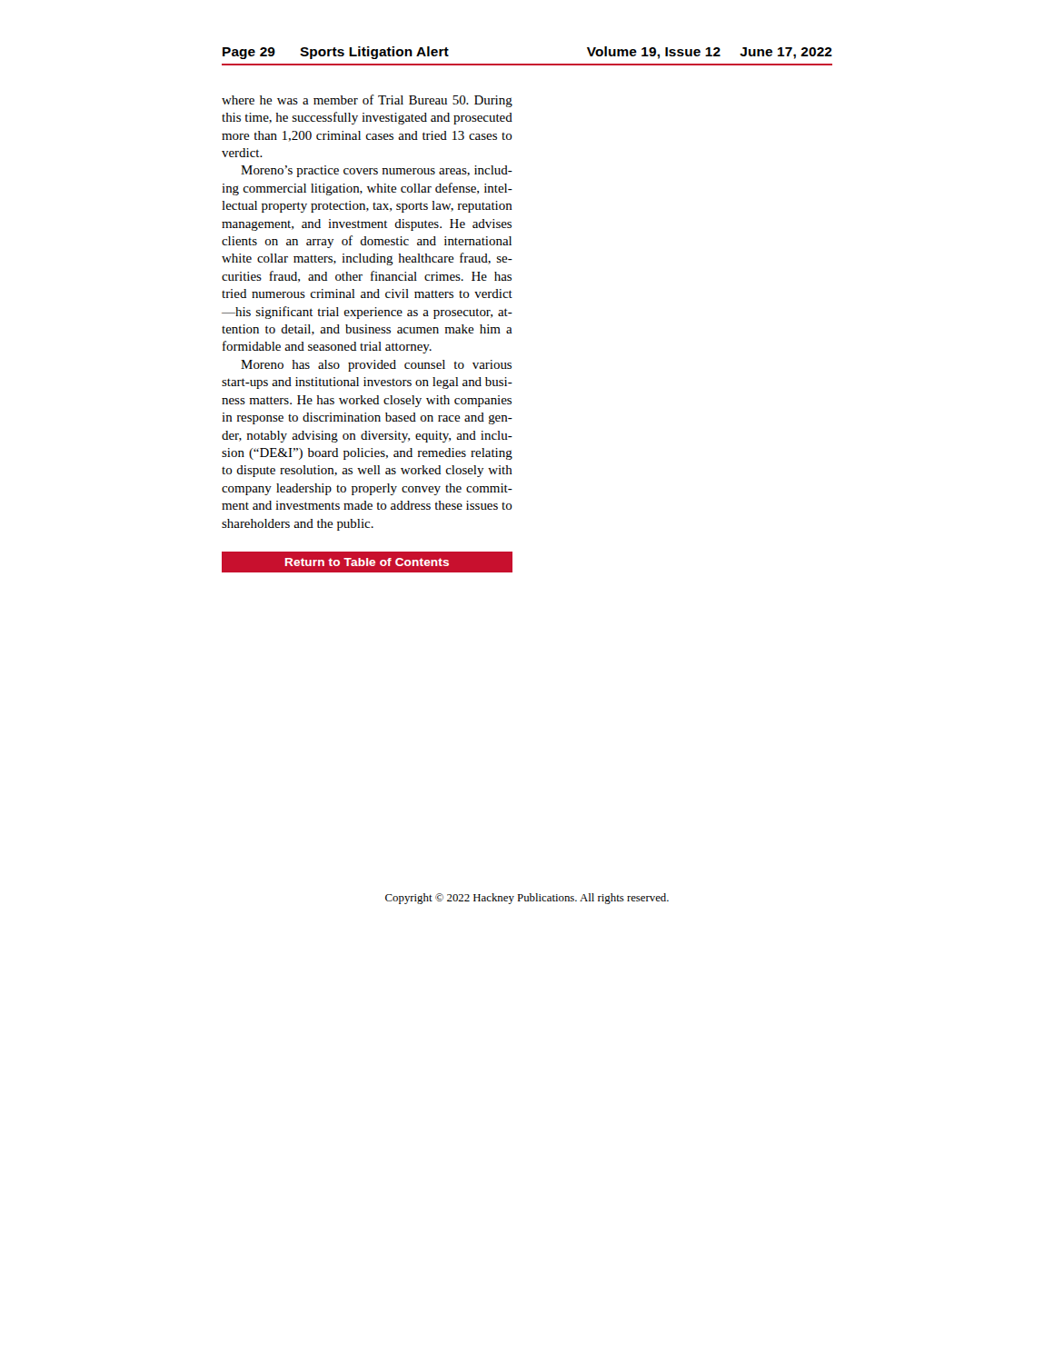Page 29 Sports Litigation Alert
Volume 19, Issue 12 June 17, 2022
where he was a member of Trial Bureau 50. During this time, he successfully investigated and prosecuted more than 1,200 criminal cases and tried 13 cases to verdict.
Moreno’s practice covers numerous areas, including commercial litigation, white collar defense, intellectual property protection, tax, sports law, reputation management, and investment disputes. He advises clients on an array of domestic and international white collar matters, including healthcare fraud, securities fraud, and other financial crimes. He has tried numerous criminal and civil matters to verdict—his significant trial experience as a prosecutor, attention to detail, and business acumen make him a formidable and seasoned trial attorney.
Moreno has also provided counsel to various start-ups and institutional investors on legal and business matters. He has worked closely with companies in response to discrimination based on race and gender, notably advising on diversity, equity, and inclusion (“DE&I”) board policies, and remedies relating to dispute resolution, as well as worked closely with company leadership to properly convey the commitment and investments made to address these issues to shareholders and the public.
Return to Table of Contents
Copyright © 2022 Hackney Publications. All rights reserved.